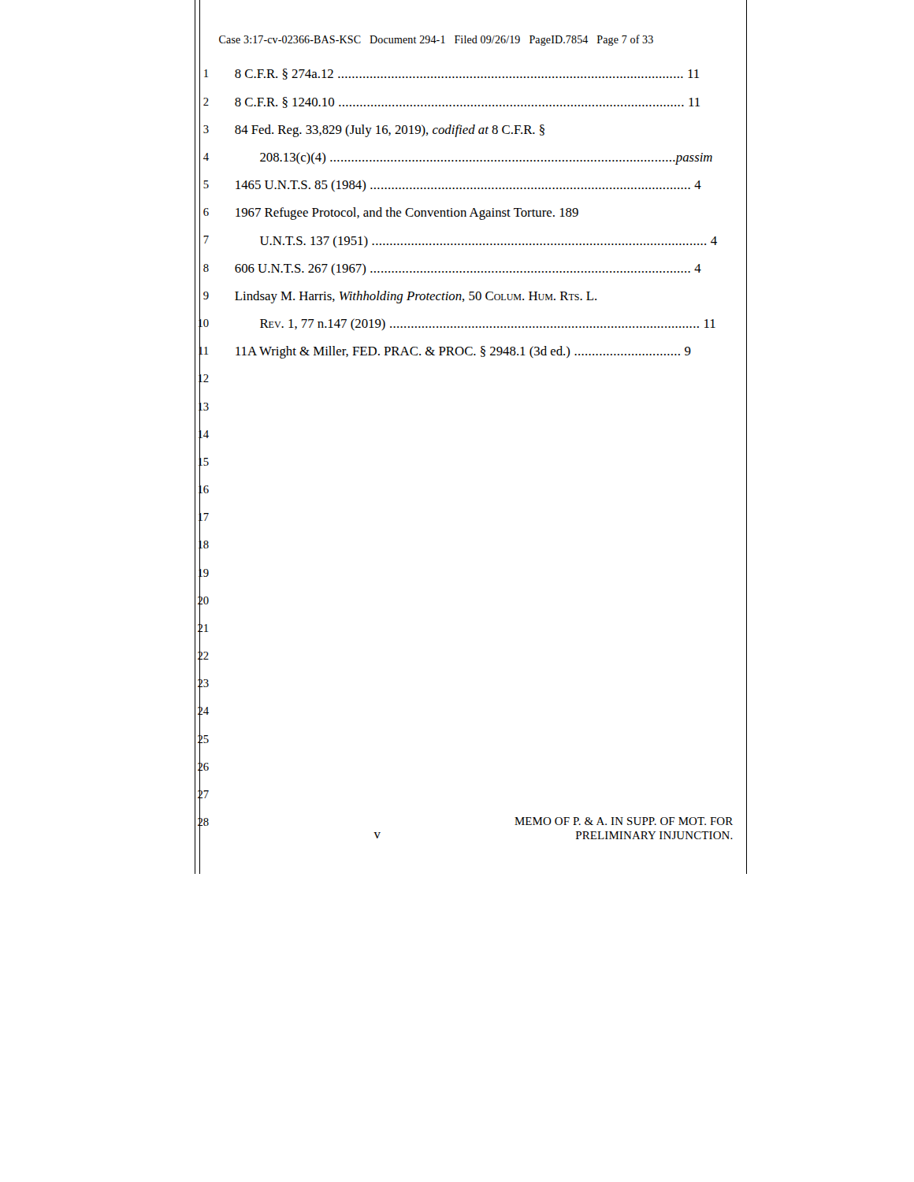Case 3:17-cv-02366-BAS-KSC Document 294-1 Filed 09/26/19 PageID.7854 Page 7 of 33
1
2
3
4
5
6
7
8
9
10
11
12
13
14
15
16
17
18
19
20
21
22
23
24
25
26
27
28
8 C.F.R. § 274a.12 ................................................................................................. 11
8 C.F.R. § 1240.10 ................................................................................................. 11
84 Fed. Reg. 33,829 (July 16, 2019), codified at 8 C.F.R. § 208.13(c)(4) ................................................................................................. passim
1465 U.N.T.S. 85 (1984) .......................................................................................... 4
1967 Refugee Protocol, and the Convention Against Torture. 189 U.N.T.S. 137 (1951) .............................................................................................. 4
606 U.N.T.S. 267 (1967) .......................................................................................... 4
Lindsay M. Harris, Withholding Protection, 50 Colum. Hum. Rts. L. Rev. 1, 77 n.147 (2019) ....................................................................................... 11
11A Wright & Miller, FED. PRAC. & PROC. § 2948.1 (3d ed.) .............................. 9
v
MEMO OF P. & A. IN SUPP. OF MOT. FOR
PRELIMINARY INJUNCTION.